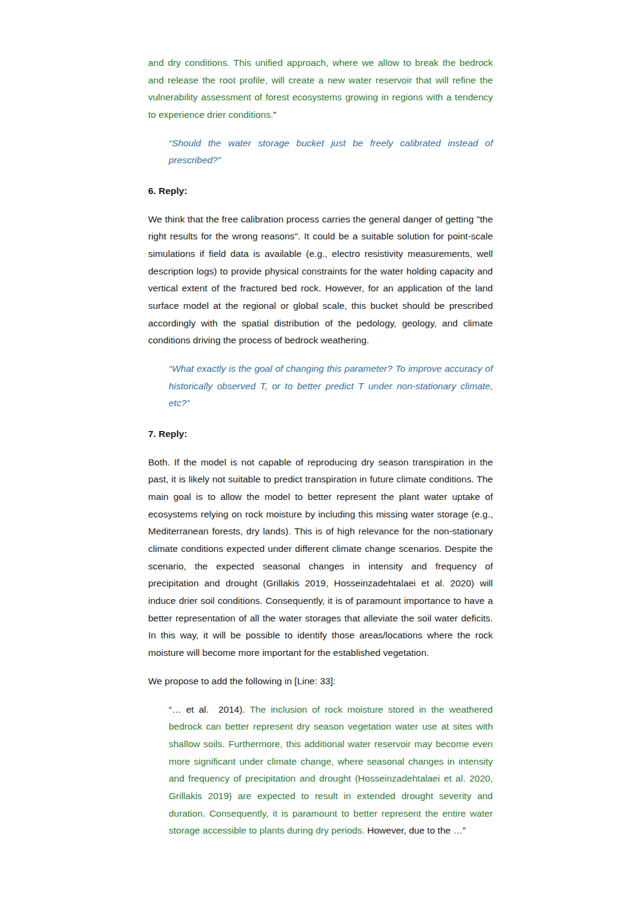and dry conditions. This unified approach, where we allow to break the bedrock and release the root profile, will create a new water reservoir that will refine the vulnerability assessment of forest ecosystems growing in regions with a tendency to experience drier conditions.”
“Should the water storage bucket just be freely calibrated instead of prescribed?”
6. Reply:
We think that the free calibration process carries the general danger of getting "the right results for the wrong reasons". It could be a suitable solution for point-scale simulations if field data is available (e.g., electro resistivity measurements, well description logs) to provide physical constraints for the water holding capacity and vertical extent of the fractured bed rock. However, for an application of the land surface model at the regional or global scale, this bucket should be prescribed accordingly with the spatial distribution of the pedology, geology, and climate conditions driving the process of bedrock weathering.
“What exactly is the goal of changing this parameter? To improve accuracy of historically observed T, or to better predict T under non-stationary climate, etc?”
7. Reply:
Both. If the model is not capable of reproducing dry season transpiration in the past, it is likely not suitable to predict transpiration in future climate conditions. The main goal is to allow the model to better represent the plant water uptake of ecosystems relying on rock moisture by including this missing water storage (e.g., Mediterranean forests, dry lands). This is of high relevance for the non-stationary climate conditions expected under different climate change scenarios. Despite the scenario, the expected seasonal changes in intensity and frequency of precipitation and drought (Grillakis 2019, Hosseinzadehtalaei et al. 2020) will induce drier soil conditions. Consequently, it is of paramount importance to have a better representation of all the water storages that alleviate the soil water deficits. In this way, it will be possible to identify those areas/locations where the rock moisture will become more important for the established vegetation.
We propose to add the following in [Line: 33]:
“… et al. 2014). The inclusion of rock moisture stored in the weathered bedrock can better represent dry season vegetation water use at sites with shallow soils. Furthermore, this additional water reservoir may become even more significant under climate change, where seasonal changes in intensity and frequency of precipitation and drought (Hosseinzadehtalaei et al. 2020, Grillakis 2019) are expected to result in extended drought severity and duration. Consequently, it is paramount to better represent the entire water storage accessible to plants during dry periods. However, due to the …”